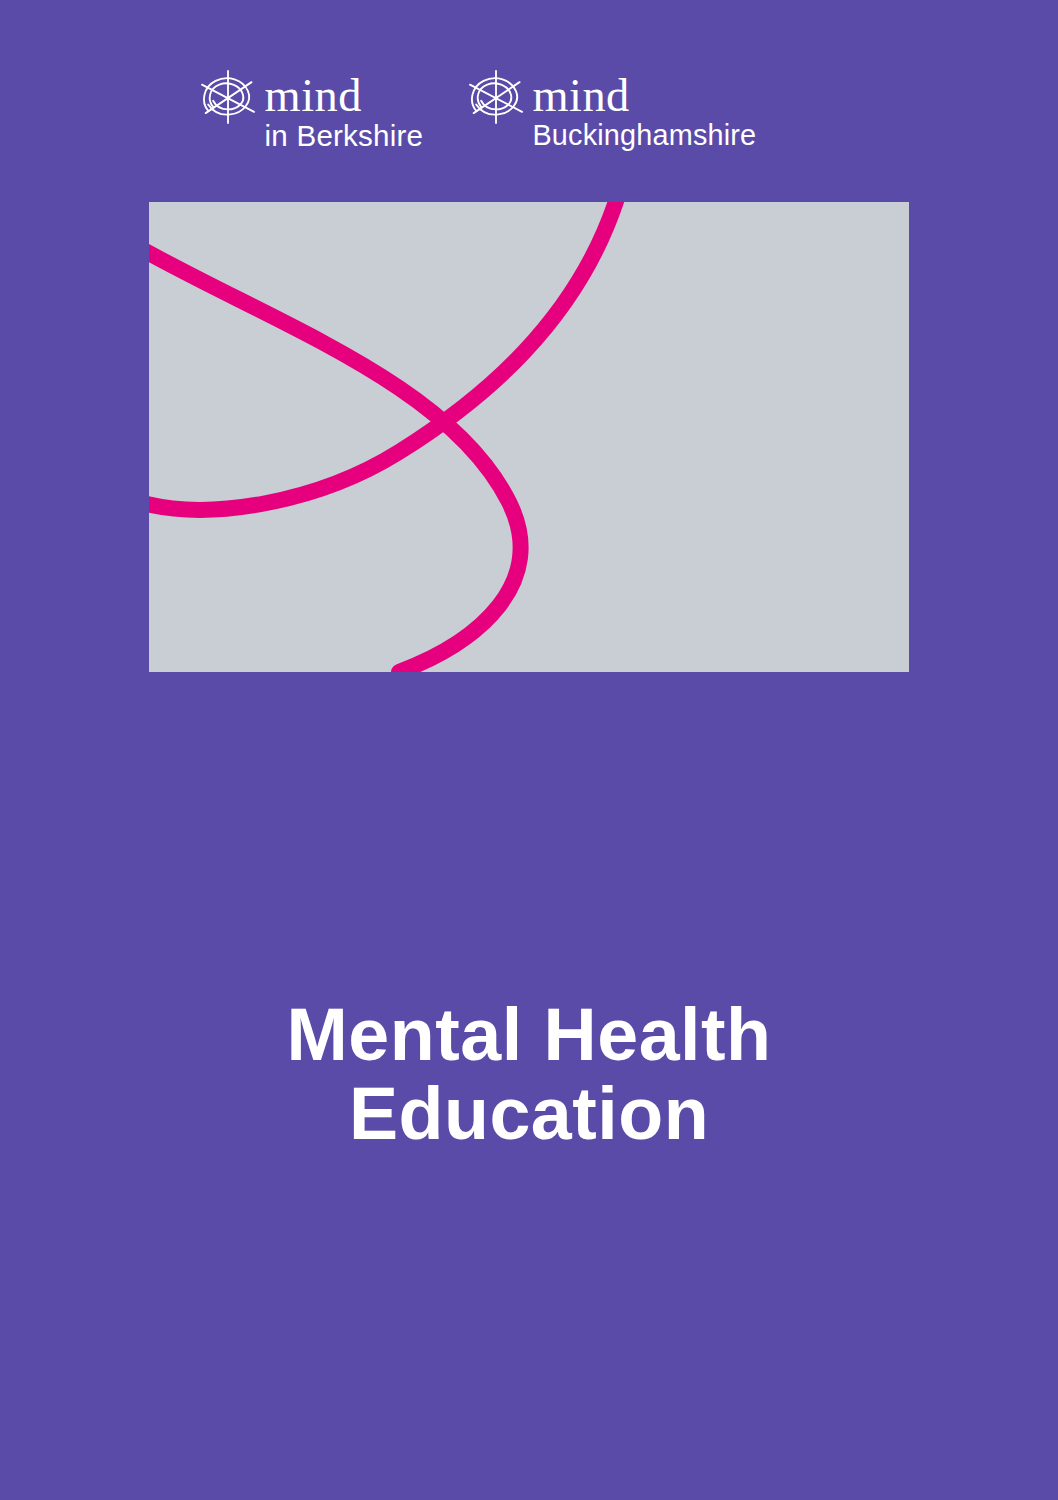mind in Berkshire
mind Buckinghamshire
Mental Health Education